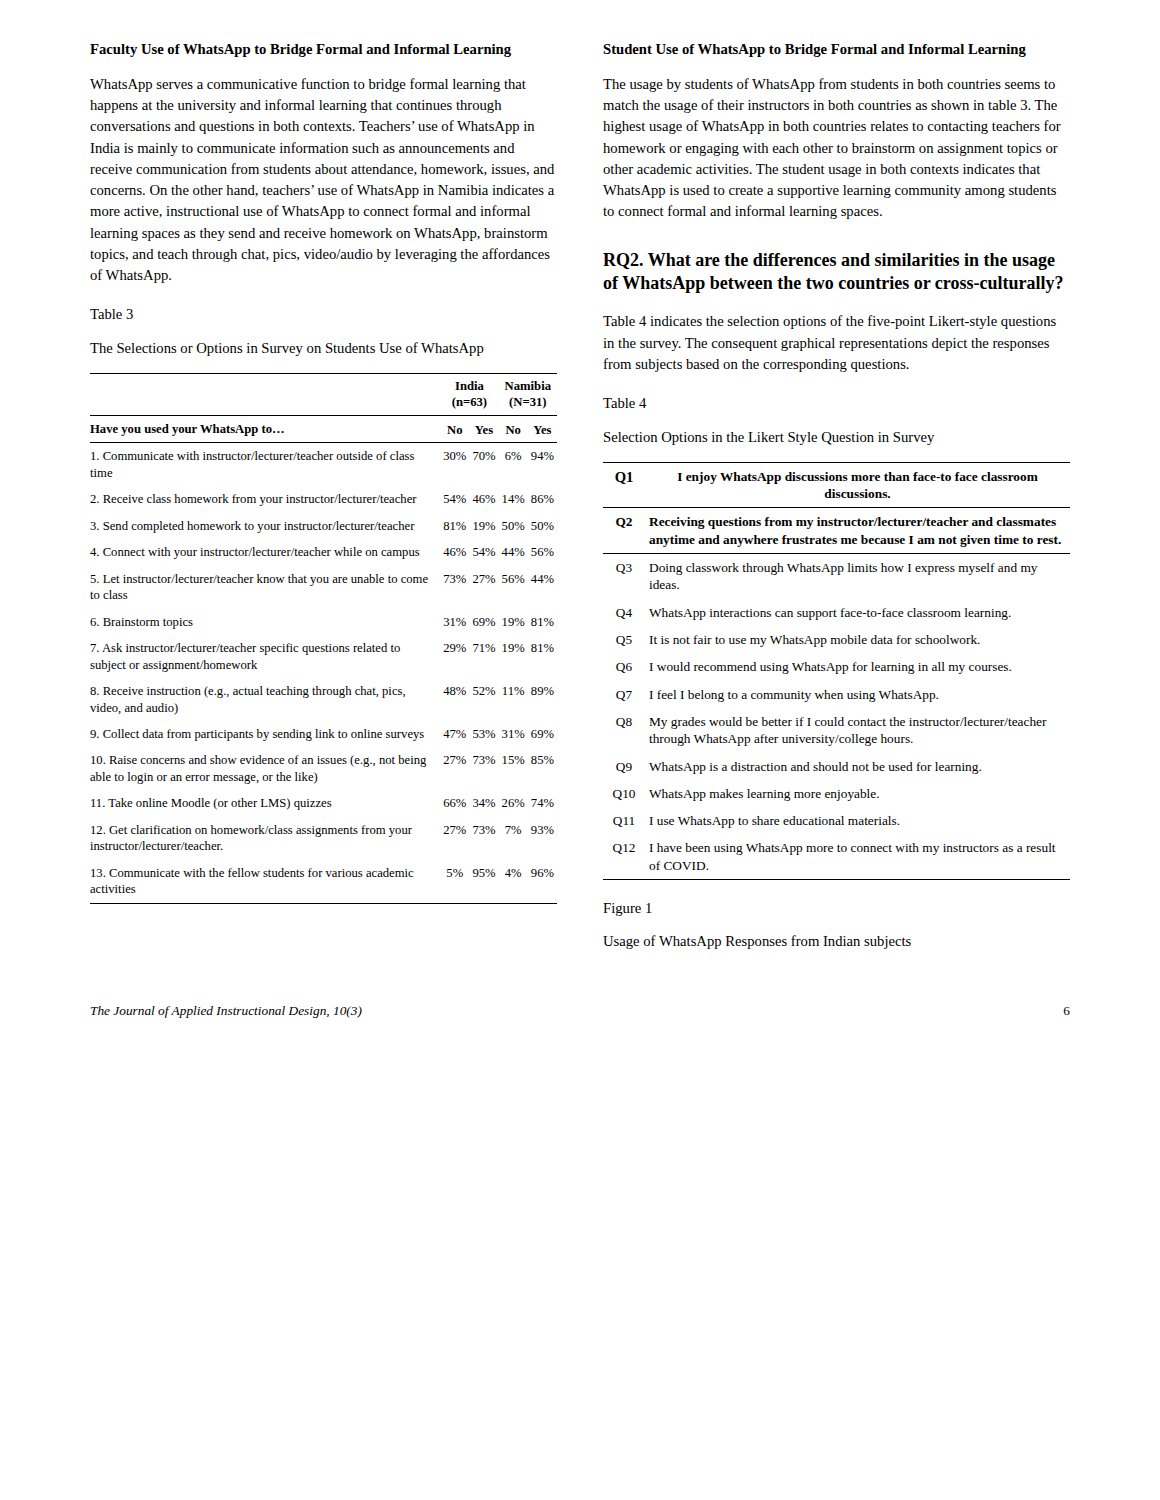Faculty Use of WhatsApp to Bridge Formal and Informal Learning
WhatsApp serves a communicative function to bridge formal learning that happens at the university and informal learning that continues through conversations and questions in both contexts. Teachers’ use of WhatsApp in India is mainly to communicate information such as announcements and receive communication from students about attendance, homework, issues, and concerns. On the other hand, teachers’ use of WhatsApp in Namibia indicates a more active, instructional use of WhatsApp to connect formal and informal learning spaces as they send and receive homework on WhatsApp, brainstorm topics, and teach through chat, pics, video/audio by leveraging the affordances of WhatsApp.
Table 3
The Selections or Options in Survey on Students Use of WhatsApp
| | India (n=63) | Namibia (N=31) |
| --- | --- | --- |
| Have you used your WhatsApp to… | No | Yes | No | Yes |
| 1. Communicate with instructor/lecturer/teacher outside of class time | 30% | 70% | 6% | 94% |
| 2. Receive class homework from your instructor/lecturer/teacher | 54% | 46% | 14% | 86% |
| 3. Send completed homework to your instructor/lecturer/teacher | 81% | 19% | 50% | 50% |
| 4. Connect with your instructor/lecturer/teacher while on campus | 46% | 54% | 44% | 56% |
| 5. Let instructor/lecturer/teacher know that you are unable to come to class | 73% | 27% | 56% | 44% |
| 6. Brainstorm topics | 31% | 69% | 19% | 81% |
| 7. Ask instructor/lecturer/teacher specific questions related to subject or assignment/homework | 29% | 71% | 19% | 81% |
| 8. Receive instruction (e.g., actual teaching through chat, pics, video, and audio) | 48% | 52% | 11% | 89% |
| 9. Collect data from participants by sending link to online surveys | 47% | 53% | 31% | 69% |
| 10. Raise concerns and show evidence of an issues (e.g., not being able to login or an error message, or the like) | 27% | 73% | 15% | 85% |
| 11. Take online Moodle (or other LMS) quizzes | 66% | 34% | 26% | 74% |
| 12. Get clarification on homework/class assignments from your instructor/lecturer/teacher. | 27% | 73% | 7% | 93% |
| 13. Communicate with the fellow students for various academic activities | 5% | 95% | 4% | 96% |
Student Use of WhatsApp to Bridge Formal and Informal Learning
The usage by students of WhatsApp from students in both countries seems to match the usage of their instructors in both countries as shown in table 3. The highest usage of WhatsApp in both countries relates to contacting teachers for homework or engaging with each other to brainstorm on assignment topics or other academic activities. The student usage in both contexts indicates that WhatsApp is used to create a supportive learning community among students to connect formal and informal learning spaces.
RQ2. What are the differences and similarities in the usage of WhatsApp between the two countries or cross-culturally?
Table 4 indicates the selection options of the five-point Likert-style questions in the survey. The consequent graphical representations depict the responses from subjects based on the corresponding questions.
Table 4
Selection Options in the Likert Style Question in Survey
| Q1 | I enjoy WhatsApp discussions more than face-to face classroom discussions. |
| Q2 | Receiving questions from my instructor/lecturer/teacher and classmates anytime and anywhere frustrates me because I am not given time to rest. |
| Q3 | Doing classwork through WhatsApp limits how I express myself and my ideas. |
| Q4 | WhatsApp interactions can support face-to-face classroom learning. |
| Q5 | It is not fair to use my WhatsApp mobile data for schoolwork. |
| Q6 | I would recommend using WhatsApp for learning in all my courses. |
| Q7 | I feel I belong to a community when using WhatsApp. |
| Q8 | My grades would be better if I could contact the instructor/lecturer/teacher through WhatsApp after university/college hours. |
| Q9 | WhatsApp is a distraction and should not be used for learning. |
| Q10 | WhatsApp makes learning more enjoyable. |
| Q11 | I use WhatsApp to share educational materials. |
| Q12 | I have been using WhatsApp more to connect with my instructors as a result of COVID. |
Figure 1
Usage of WhatsApp Responses from Indian subjects
The Journal of Applied Instructional Design, 10(3) 6